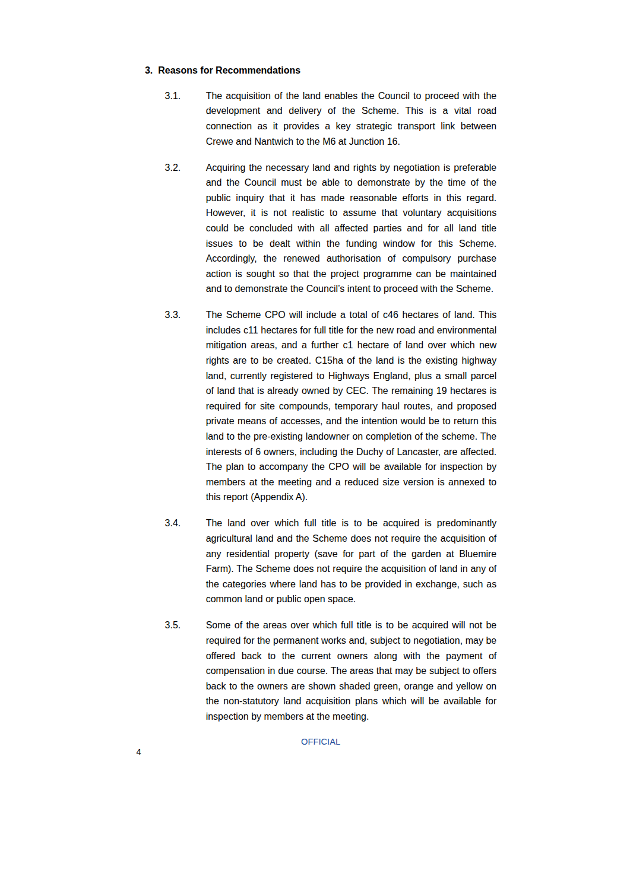3. Reasons for Recommendations
3.1. The acquisition of the land enables the Council to proceed with the development and delivery of the Scheme. This is a vital road connection as it provides a key strategic transport link between Crewe and Nantwich to the M6 at Junction 16.
3.2. Acquiring the necessary land and rights by negotiation is preferable and the Council must be able to demonstrate by the time of the public inquiry that it has made reasonable efforts in this regard. However, it is not realistic to assume that voluntary acquisitions could be concluded with all affected parties and for all land title issues to be dealt within the funding window for this Scheme. Accordingly, the renewed authorisation of compulsory purchase action is sought so that the project programme can be maintained and to demonstrate the Council’s intent to proceed with the Scheme.
3.3. The Scheme CPO will include a total of c46 hectares of land. This includes c11 hectares for full title for the new road and environmental mitigation areas, and a further c1 hectare of land over which new rights are to be created. C15ha of the land is the existing highway land, currently registered to Highways England, plus a small parcel of land that is already owned by CEC. The remaining 19 hectares is required for site compounds, temporary haul routes, and proposed private means of accesses, and the intention would be to return this land to the pre-existing landowner on completion of the scheme. The interests of 6 owners, including the Duchy of Lancaster, are affected. The plan to accompany the CPO will be available for inspection by members at the meeting and a reduced size version is annexed to this report (Appendix A).
3.4. The land over which full title is to be acquired is predominantly agricultural land and the Scheme does not require the acquisition of any residential property (save for part of the garden at Bluemire Farm). The Scheme does not require the acquisition of land in any of the categories where land has to be provided in exchange, such as common land or public open space.
3.5. Some of the areas over which full title is to be acquired will not be required for the permanent works and, subject to negotiation, may be offered back to the current owners along with the payment of compensation in due course. The areas that may be subject to offers back to the owners are shown shaded green, orange and yellow on the non-statutory land acquisition plans which will be available for inspection by members at the meeting.
OFFICIAL
4